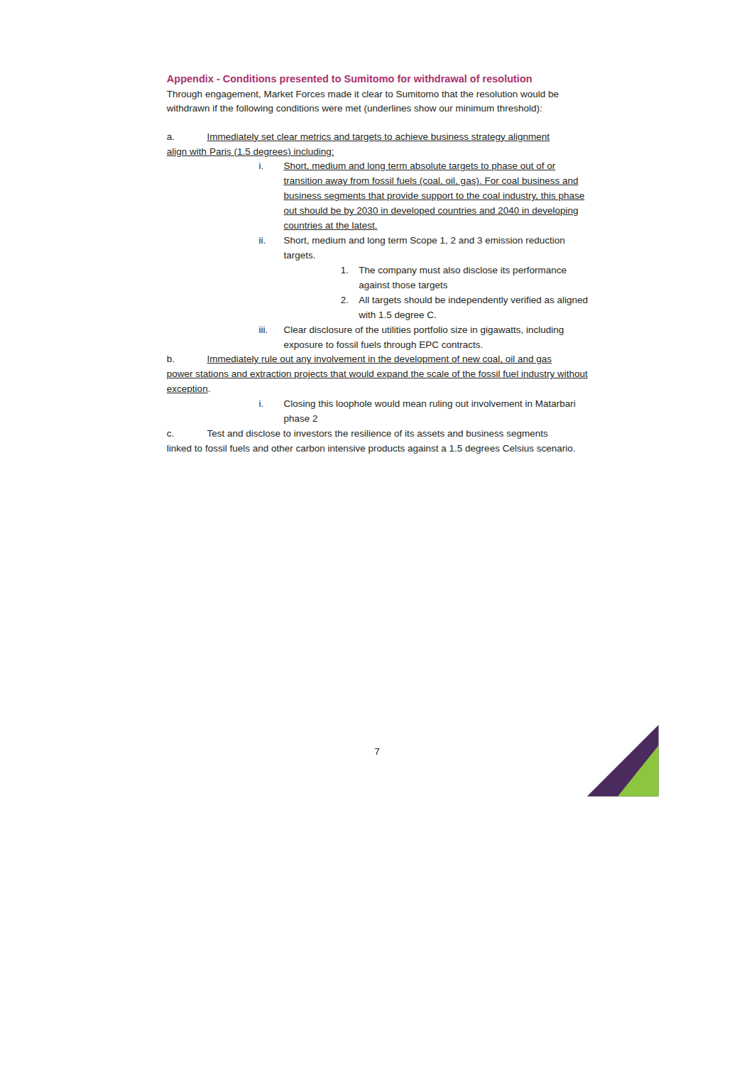Appendix - Conditions presented to Sumitomo for withdrawal of resolution
Through engagement, Market Forces made it clear to Sumitomo that the resolution would be withdrawn if the following conditions were met (underlines show our minimum threshold):
a. Immediately set clear metrics and targets to achieve business strategy alignment
align with Paris (1.5 degrees) including:
i. Short, medium and long term absolute targets to phase out of or transition away from fossil fuels (coal, oil, gas). For coal business and business segments that provide support to the coal industry, this phase out should be by 2030 in developed countries and 2040 in developing countries at the latest.
ii. Short, medium and long term Scope 1, 2 and 3 emission reduction targets.
1. The company must also disclose its performance against those targets
2. All targets should be independently verified as aligned with 1.5 degree C.
iii. Clear disclosure of the utilities portfolio size in gigawatts, including exposure to fossil fuels through EPC contracts.
b. Immediately rule out any involvement in the development of new coal, oil and gas
power stations and extraction projects that would expand the scale of the fossil fuel industry without exception.
i. Closing this loophole would mean ruling out involvement in Matarbari phase 2
c. Test and disclose to investors the resilience of its assets and business segments
linked to fossil fuels and other carbon intensive products against a 1.5 degrees Celsius scenario.
7